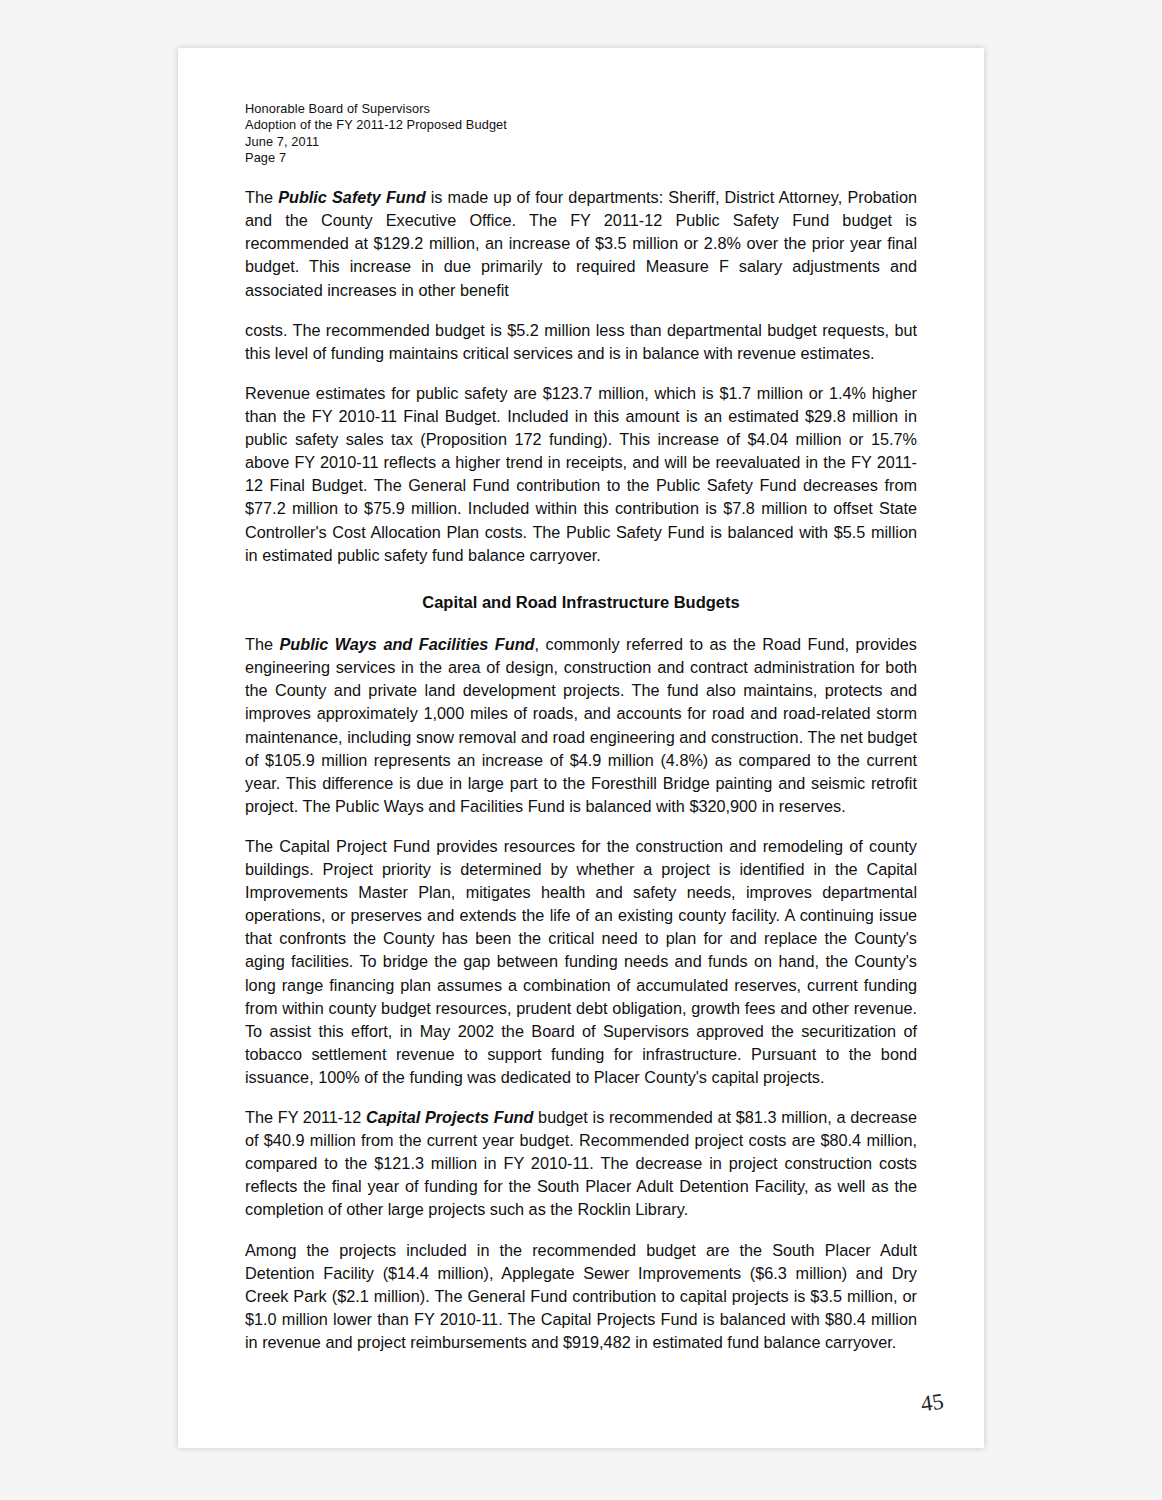Honorable Board of Supervisors
Adoption of the FY 2011-12 Proposed Budget
June 7, 2011
Page 7
The Public Safety Fund is made up of four departments: Sheriff, District Attorney, Probation and the County Executive Office. The FY 2011-12 Public Safety Fund budget is recommended at $129.2 million, an increase of $3.5 million or 2.8% over the prior year final budget. This increase in due primarily to required Measure F salary adjustments and associated increases in other benefit
costs. The recommended budget is $5.2 million less than departmental budget requests, but this level of funding maintains critical services and is in balance with revenue estimates.
Revenue estimates for public safety are $123.7 million, which is $1.7 million or 1.4% higher than the FY 2010-11 Final Budget. Included in this amount is an estimated $29.8 million in public safety sales tax (Proposition 172 funding). This increase of $4.04 million or 15.7% above FY 2010-11 reflects a higher trend in receipts, and will be reevaluated in the FY 2011-12 Final Budget. The General Fund contribution to the Public Safety Fund decreases from $77.2 million to $75.9 million. Included within this contribution is $7.8 million to offset State Controller's Cost Allocation Plan costs. The Public Safety Fund is balanced with $5.5 million in estimated public safety fund balance carryover.
Capital and Road Infrastructure Budgets
The Public Ways and Facilities Fund, commonly referred to as the Road Fund, provides engineering services in the area of design, construction and contract administration for both the County and private land development projects. The fund also maintains, protects and improves approximately 1,000 miles of roads, and accounts for road and road-related storm maintenance, including snow removal and road engineering and construction. The net budget of $105.9 million represents an increase of $4.9 million (4.8%) as compared to the current year. This difference is due in large part to the Foresthill Bridge painting and seismic retrofit project. The Public Ways and Facilities Fund is balanced with $320,900 in reserves.
The Capital Project Fund provides resources for the construction and remodeling of county buildings. Project priority is determined by whether a project is identified in the Capital Improvements Master Plan, mitigates health and safety needs, improves departmental operations, or preserves and extends the life of an existing county facility. A continuing issue that confronts the County has been the critical need to plan for and replace the County's aging facilities. To bridge the gap between funding needs and funds on hand, the County's long range financing plan assumes a combination of accumulated reserves, current funding from within county budget resources, prudent debt obligation, growth fees and other revenue. To assist this effort, in May 2002 the Board of Supervisors approved the securitization of tobacco settlement revenue to support funding for infrastructure. Pursuant to the bond issuance, 100% of the funding was dedicated to Placer County's capital projects.
The FY 2011-12 Capital Projects Fund budget is recommended at $81.3 million, a decrease of $40.9 million from the current year budget. Recommended project costs are $80.4 million, compared to the $121.3 million in FY 2010-11. The decrease in project construction costs reflects the final year of funding for the South Placer Adult Detention Facility, as well as the completion of other large projects such as the Rocklin Library.
Among the projects included in the recommended budget are the South Placer Adult Detention Facility ($14.4 million), Applegate Sewer Improvements ($6.3 million) and Dry Creek Park ($2.1 million). The General Fund contribution to capital projects is $3.5 million, or $1.0 million lower than FY 2010-11. The Capital Projects Fund is balanced with $80.4 million in revenue and project reimbursements and $919,482 in estimated fund balance carryover.
45